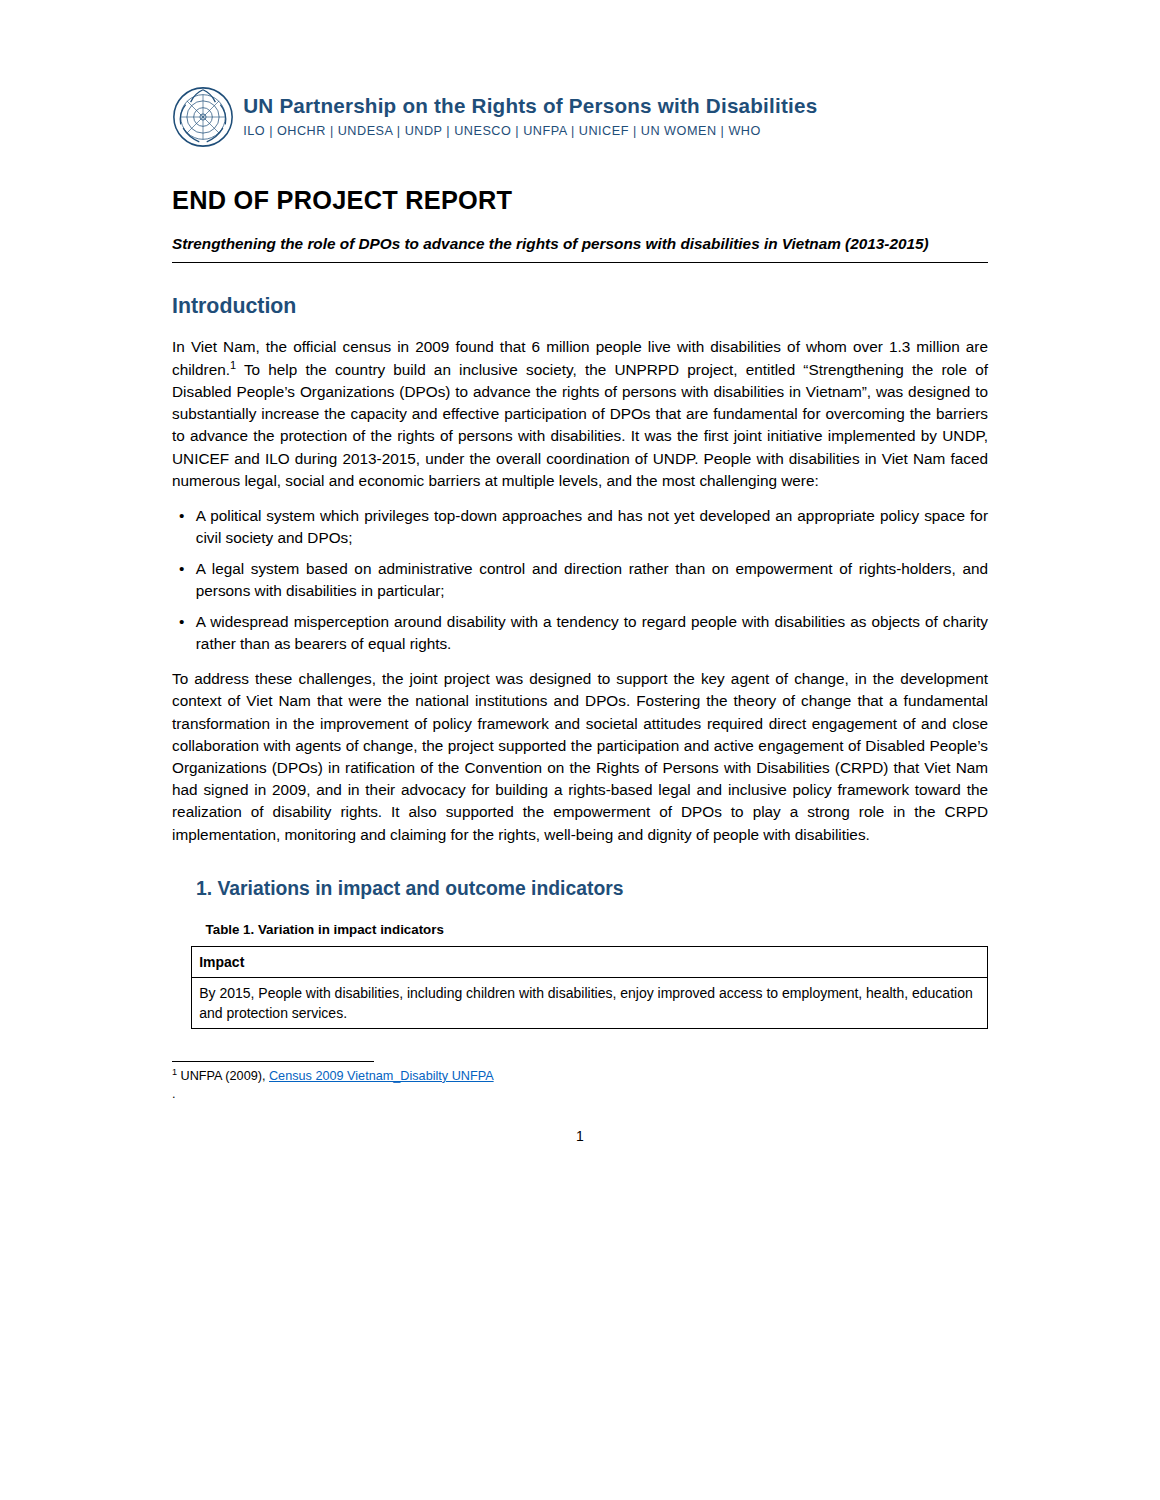UN Partnership on the Rights of Persons with Disabilities
ILO | OHCHR | UNDESA | UNDP | UNESCO | UNFPA | UNICEF | UN WOMEN | WHO
END OF PROJECT REPORT
Strengthening the role of DPOs to advance the rights of persons with disabilities in Vietnam (2013-2015)
Introduction
In Viet Nam, the official census in 2009 found that 6 million people live with disabilities of whom over 1.3 million are children.1 To help the country build an inclusive society, the UNPRPD project, entitled “Strengthening the role of Disabled People’s Organizations (DPOs) to advance the rights of persons with disabilities in Vietnam”, was designed to substantially increase the capacity and effective participation of DPOs that are fundamental for overcoming the barriers to advance the protection of the rights of persons with disabilities. It was the first joint initiative implemented by UNDP, UNICEF and ILO during 2013-2015, under the overall coordination of UNDP. People with disabilities in Viet Nam faced numerous legal, social and economic barriers at multiple levels, and the most challenging were:
A political system which privileges top-down approaches and has not yet developed an appropriate policy space for civil society and DPOs;
A legal system based on administrative control and direction rather than on empowerment of rights-holders, and persons with disabilities in particular;
A widespread misperception around disability with a tendency to regard people with disabilities as objects of charity rather than as bearers of equal rights.
To address these challenges, the joint project was designed to support the key agent of change, in the development context of Viet Nam that were the national institutions and DPOs. Fostering the theory of change that a fundamental transformation in the improvement of policy framework and societal attitudes required direct engagement of and close collaboration with agents of change, the project supported the participation and active engagement of Disabled People’s Organizations (DPOs) in ratification of the Convention on the Rights of Persons with Disabilities (CRPD) that Viet Nam had signed in 2009, and in their advocacy for building a rights-based legal and inclusive policy framework toward the realization of disability rights. It also supported the empowerment of DPOs to play a strong role in the CRPD implementation, monitoring and claiming for the rights, well-being and dignity of people with disabilities.
1. Variations in impact and outcome indicators
Table 1. Variation in impact indicators
| Impact |
| By 2015, People with disabilities, including children with disabilities, enjoy improved access to employment, health, education and protection services. |
1 UNFPA (2009), Census 2009 Vietnam_Disabilty UNFPA
.
1